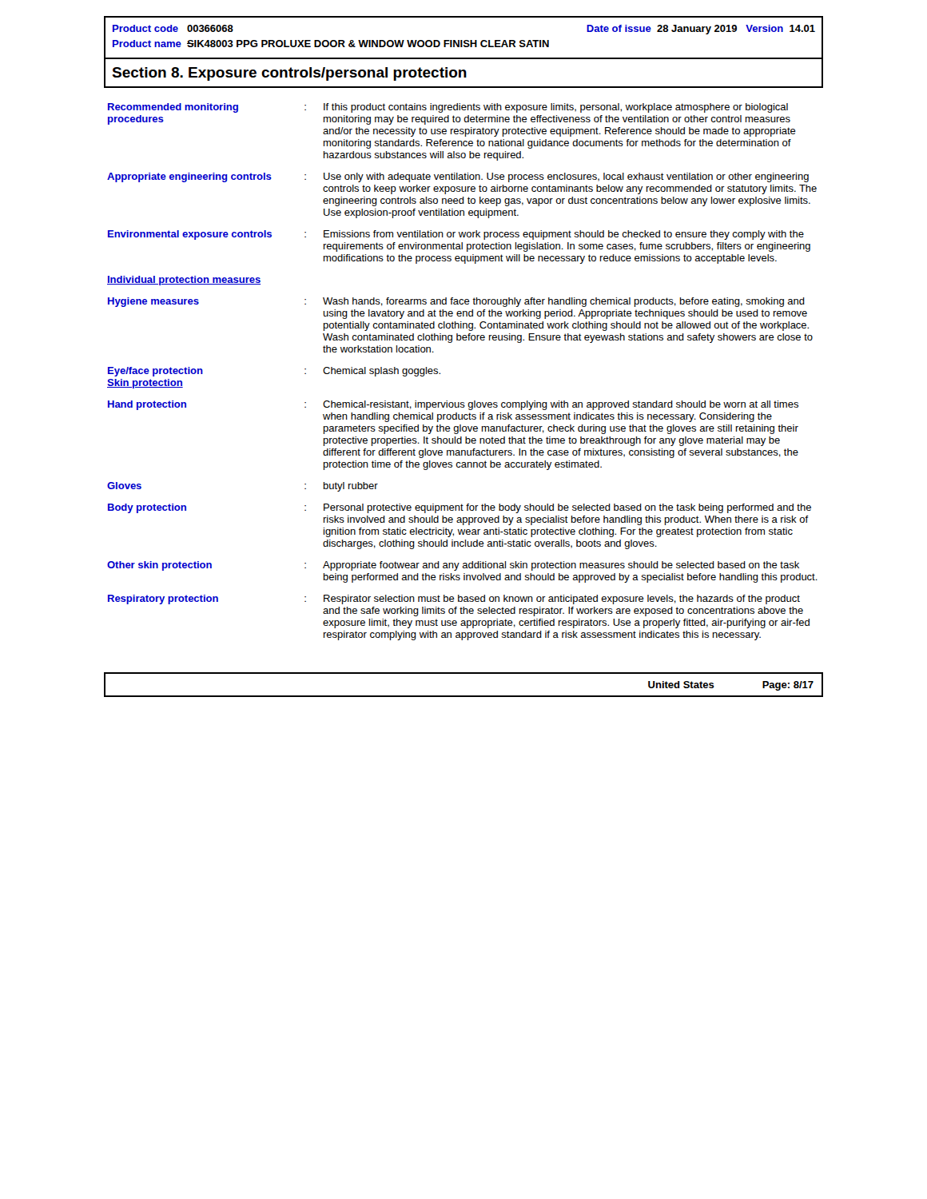Product code 00366068
Date of issue 28 January 2019 Version 14.01
Product name SIK48003 PPG PROLUXE DOOR & WINDOW WOOD FINISH CLEAR SATIN
Section 8. Exposure controls/personal protection
| Recommended monitoring procedures | : | If this product contains ingredients with exposure limits, personal, workplace atmosphere or biological monitoring may be required to determine the effectiveness of the ventilation or other control measures and/or the necessity to use respiratory protective equipment. Reference should be made to appropriate monitoring standards. Reference to national guidance documents for methods for the determination of hazardous substances will also be required. |
| Appropriate engineering controls | : | Use only with adequate ventilation. Use process enclosures, local exhaust ventilation or other engineering controls to keep worker exposure to airborne contaminants below any recommended or statutory limits. The engineering controls also need to keep gas, vapor or dust concentrations below any lower explosive limits. Use explosion-proof ventilation equipment. |
| Environmental exposure controls | : | Emissions from ventilation or work process equipment should be checked to ensure they comply with the requirements of environmental protection legislation. In some cases, fume scrubbers, filters or engineering modifications to the process equipment will be necessary to reduce emissions to acceptable levels. |
| Individual protection measures |
| Hygiene measures | : | Wash hands, forearms and face thoroughly after handling chemical products, before eating, smoking and using the lavatory and at the end of the working period. Appropriate techniques should be used to remove potentially contaminated clothing. Contaminated work clothing should not be allowed out of the workplace. Wash contaminated clothing before reusing. Ensure that eyewash stations and safety showers are close to the workstation location. |
| Eye/face protection | : | Chemical splash goggles. |
| Skin protection | | |
| Hand protection | : | Chemical-resistant, impervious gloves complying with an approved standard should be worn at all times when handling chemical products if a risk assessment indicates this is necessary. Considering the parameters specified by the glove manufacturer, check during use that the gloves are still retaining their protective properties. It should be noted that the time to breakthrough for any glove material may be different for different glove manufacturers. In the case of mixtures, consisting of several substances, the protection time of the gloves cannot be accurately estimated. |
| Gloves | : | butyl rubber |
| Body protection | : | Personal protective equipment for the body should be selected based on the task being performed and the risks involved and should be approved by a specialist before handling this product. When there is a risk of ignition from static electricity, wear anti-static protective clothing. For the greatest protection from static discharges, clothing should include anti-static overalls, boots and gloves. |
| Other skin protection | : | Appropriate footwear and any additional skin protection measures should be selected based on the task being performed and the risks involved and should be approved by a specialist before handling this product. |
| Respiratory protection | : | Respirator selection must be based on known or anticipated exposure levels, the hazards of the product and the safe working limits of the selected respirator. If workers are exposed to concentrations above the exposure limit, they must use appropriate, certified respirators. Use a properly fitted, air-purifying or air-fed respirator complying with an approved standard if a risk assessment indicates this is necessary. |
United States Page: 8/17